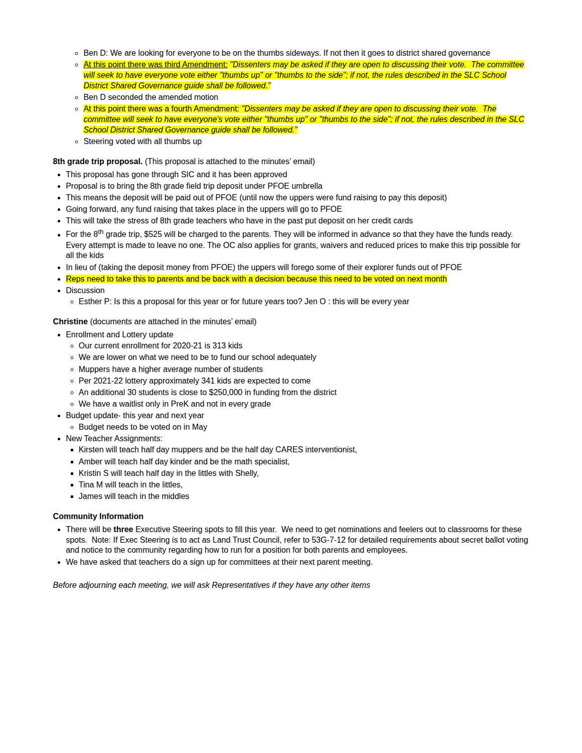Ben D: We are looking for everyone to be on the thumbs sideways. If not then it goes to district shared governance
At this point there was third Amendment: "Dissenters may be asked if they are open to discussing their vote. The committee will seek to have everyone vote either "thumbs up" or "thumbs to the side"; if not, the rules described in the SLC School District Shared Governance guide shall be followed."
Ben D seconded the amended motion
At this point there was a fourth Amendment: "Dissenters may be asked if they are open to discussing their vote. The committee will seek to have everyone's vote either "thumbs up" or "thumbs to the side"; if not, the rules described in the SLC School District Shared Governance guide shall be followed."
Steering voted with all thumbs up
8th grade trip proposal. (This proposal is attached to the minutes’ email)
This proposal has gone through SIC and it has been approved
Proposal is to bring the 8th grade field trip deposit under PFOE umbrella
This means the deposit will be paid out of PFOE (until now the uppers were fund raising to pay this deposit)
Going forward, any fund raising that takes place in the uppers will go to PFOE
This will take the stress of 8th grade teachers who have in the past put deposit on her credit cards
For the 8th grade trip, $525 will be charged to the parents. They will be informed in advance so that they have the funds ready. Every attempt is made to leave no one. The OC also applies for grants, waivers and reduced prices to make this trip possible for all the kids
In lieu of (taking the deposit money from PFOE) the uppers will forego some of their explorer funds out of PFOE
Reps need to take this to parents and be back with a decision because this need to be voted on next month
Discussion
Esther P: Is this a proposal for this year or for future years too? Jen O : this will be every year
Christine (documents are attached in the minutes’ email)
Enrollment and Lottery update
Our current enrollment for 2020-21 is 313 kids
We are lower on what we need to be to fund our school adequately
Muppers have a higher average number of students
Per 2021-22 lottery approximately 341 kids are expected to come
An additional 30 students is close to $250,000 in funding from the district
We have a waitlist only in PreK and not in every grade
Budget update- this year and next year
Budget needs to be voted on in May
New Teacher Assignments:
Kirsten will teach half day muppers and be the half day CARES interventionist,
Amber will teach half day kinder and be the math specialist,
Kristin S will teach half day in the littles with Shelly,
Tina M will teach in the littles,
James will teach in the middles
Community Information
There will be three Executive Steering spots to fill this year. We need to get nominations and feelers out to classrooms for these spots. Note: If Exec Steering is to act as Land Trust Council, refer to 53G-7-12 for detailed requirements about secret ballot voting and notice to the community regarding how to run for a position for both parents and employees.
We have asked that teachers do a sign up for committees at their next parent meeting.
Before adjourning each meeting, we will ask Representatives if they have any other items